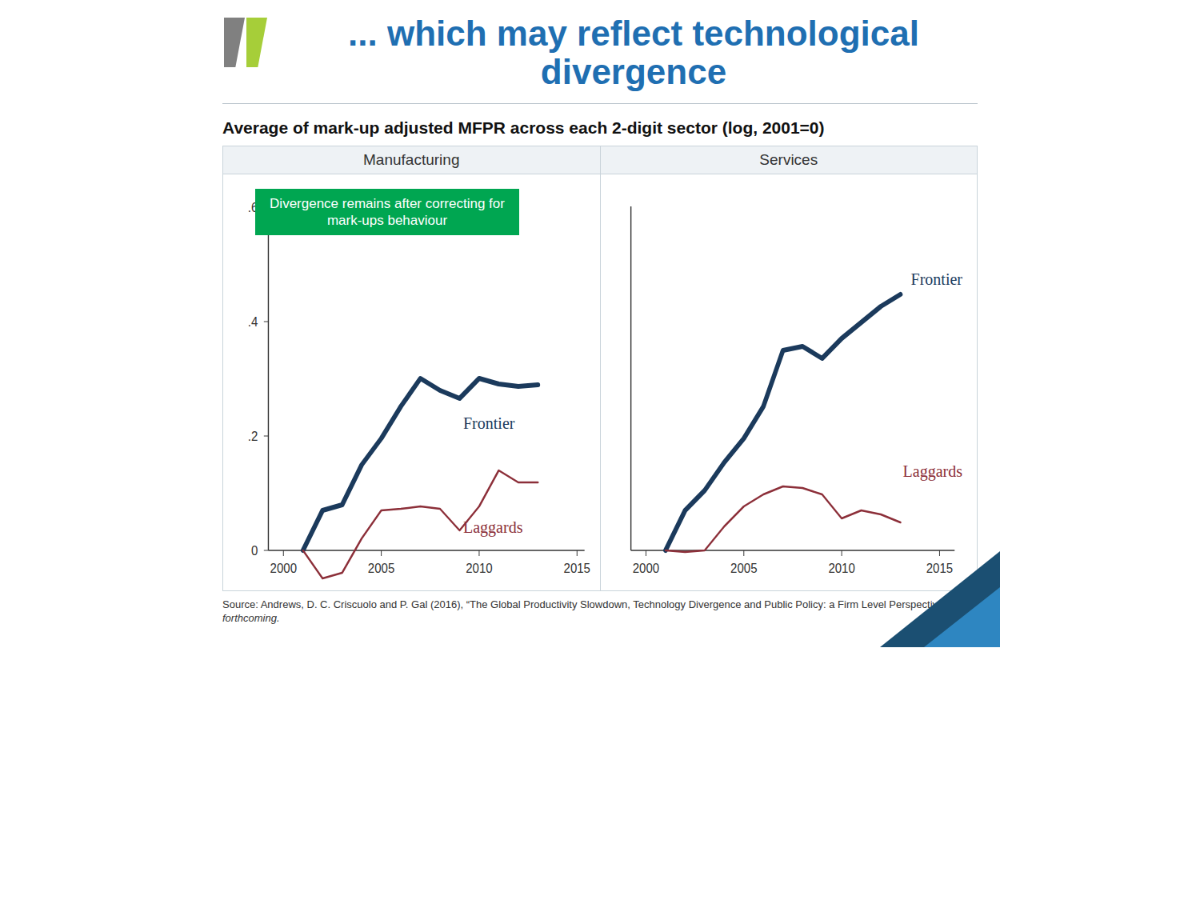... which may reflect technological divergence
Average of mark-up adjusted MFPR across each 2-digit sector (log, 2001=0)
Manufacturing
Divergence remains after correcting for mark-ups behaviour
Frontier Laggards 0 .2 .4 .6 2000 2005 2010 2015
Services
Frontier Laggards 2000 2005 2010 2015
Source: Andrews, D. C. Criscuolo and P. Gal (2016), “The Global Productivity Slowdown, Technology Divergence and Public Policy: a Firm Level Perspective”, forthcoming.